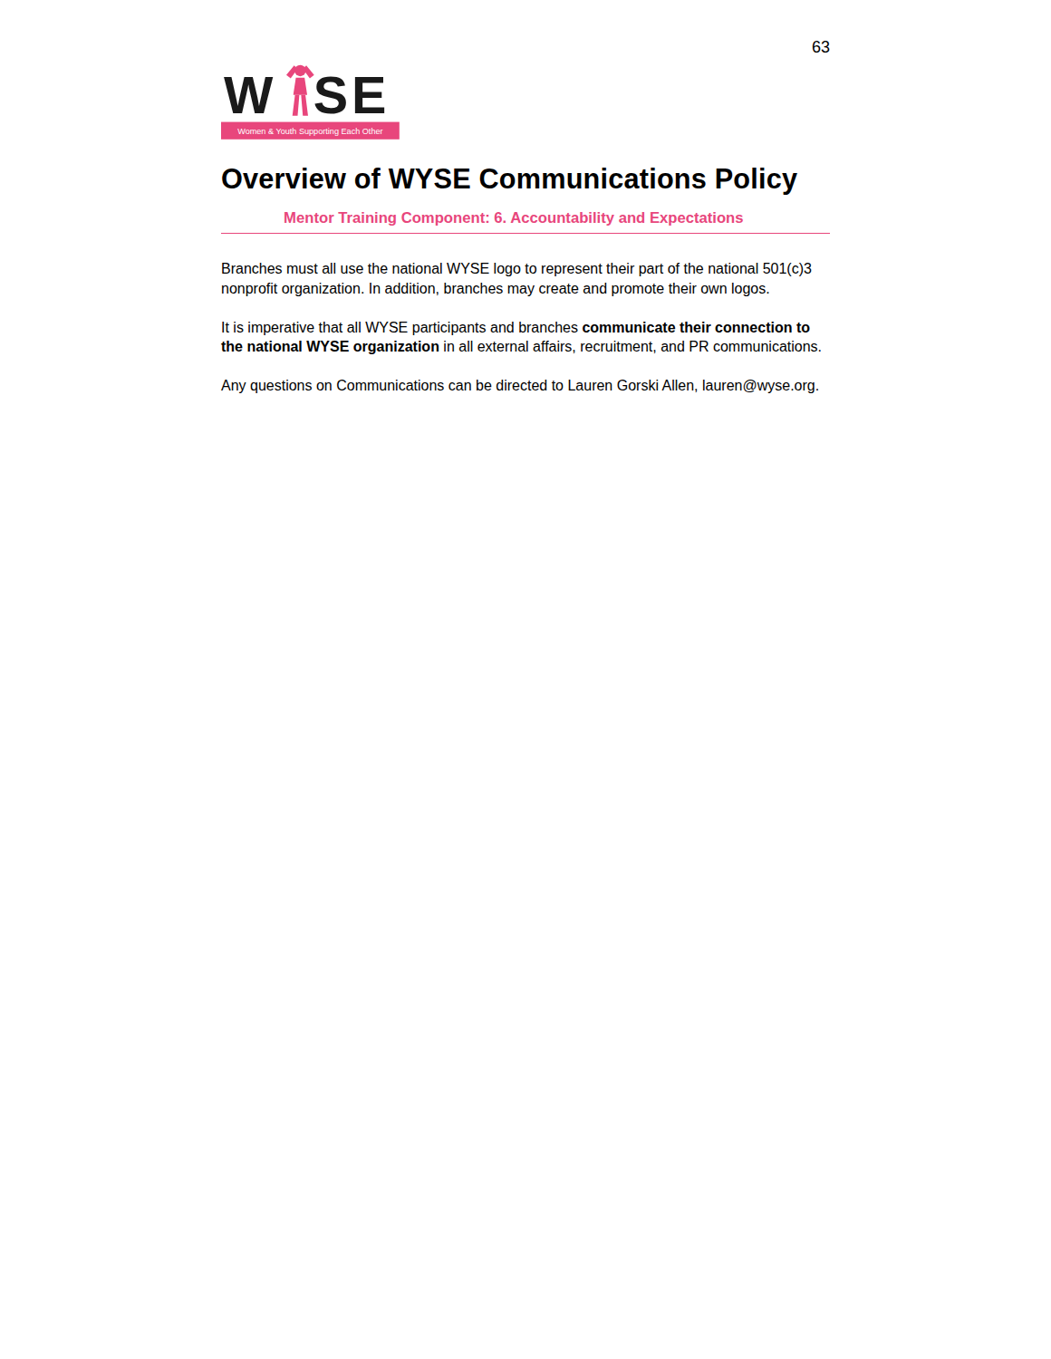63
W S E Women & Youth Supporting Each Other
Overview of WYSE Communications Policy
Mentor Training Component: 6. Accountability and Expectations
Branches must all use the national WYSE logo to represent their part of the national 501(c)3 nonprofit organization. In addition, branches may create and promote their own logos.
It is imperative that all WYSE participants and branches communicate their connection to the national WYSE organization in all external affairs, recruitment, and PR communications.
Any questions on Communications can be directed to Lauren Gorski Allen, lauren@wyse.org.